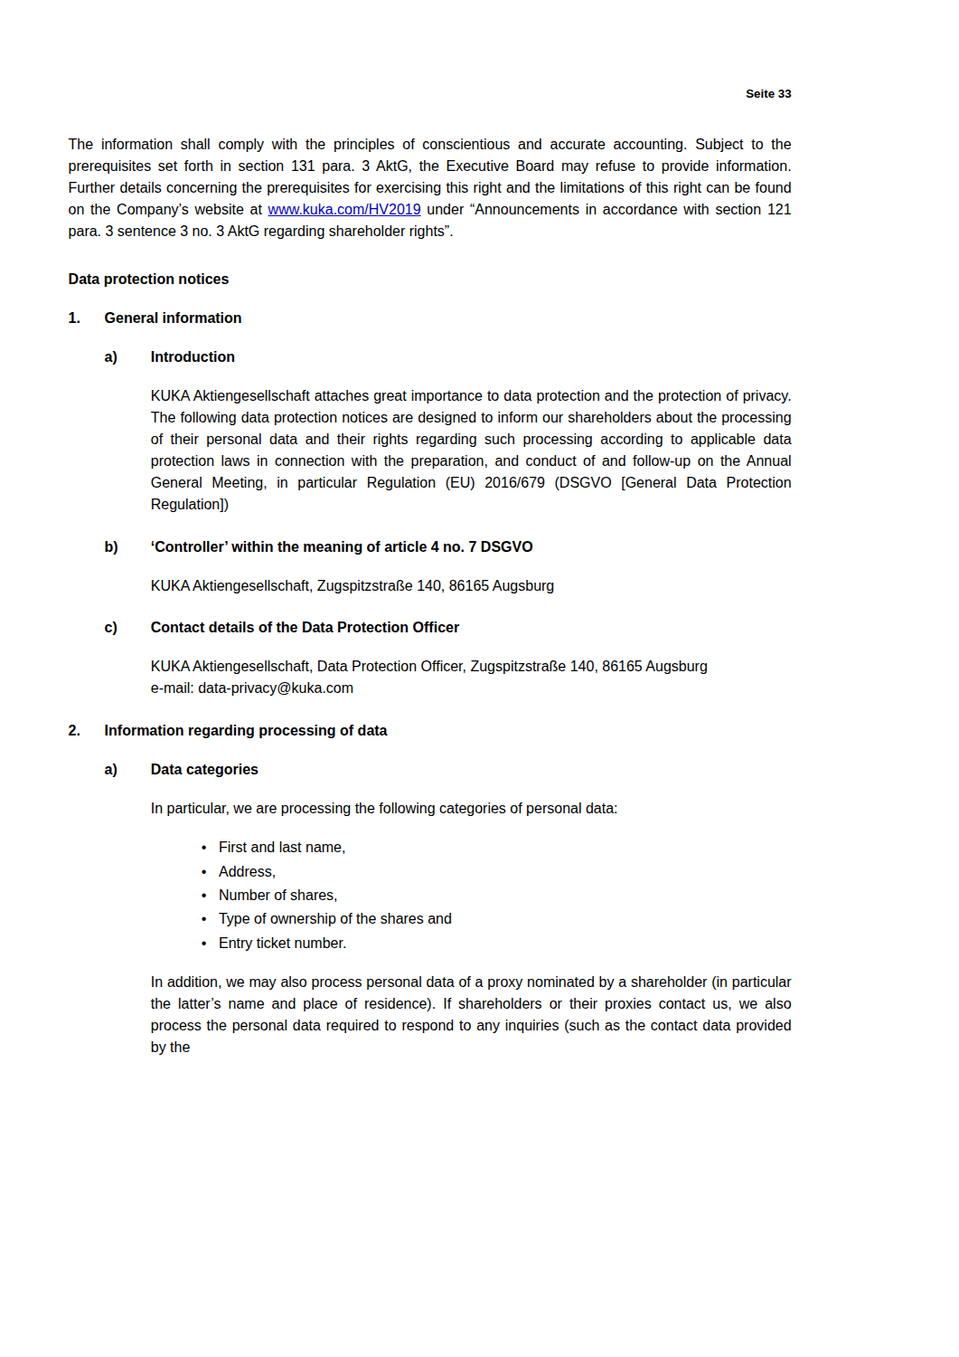Seite 33
The information shall comply with the principles of conscientious and accurate accounting. Subject to the prerequisites set forth in section 131 para. 3 AktG, the Executive Board may refuse to provide information. Further details concerning the prerequisites for exercising this right and the limitations of this right can be found on the Company’s website at www.kuka.com/HV2019 under “Announcements in accordance with section 121 para. 3 sentence 3 no. 3 AktG regarding shareholder rights”.
Data protection notices
General information
Introduction
KUKA Aktiengesellschaft attaches great importance to data protection and the protection of privacy. The following data protection notices are designed to inform our shareholders about the processing of their personal data and their rights regarding such processing according to applicable data protection laws in connection with the preparation, and conduct of and follow-up on the Annual General Meeting, in particular Regulation (EU) 2016/679 (DSGVO [General Data Protection Regulation])
‘Controller’ within the meaning of article 4 no. 7 DSGVO
KUKA Aktiengesellschaft, Zugspitzstraße 140, 86165 Augsburg
Contact details of the Data Protection Officer
KUKA Aktiengesellschaft, Data Protection Officer, Zugspitzstraße 140, 86165 Augsburg
e-mail: data-privacy@kuka.com
Information regarding processing of data
Data categories
In particular, we are processing the following categories of personal data:
First and last name,
Address,
Number of shares,
Type of ownership of the shares and
Entry ticket number.
In addition, we may also process personal data of a proxy nominated by a shareholder (in particular the latter’s name and place of residence). If shareholders or their proxies contact us, we also process the personal data required to respond to any inquiries (such as the contact data provided by the